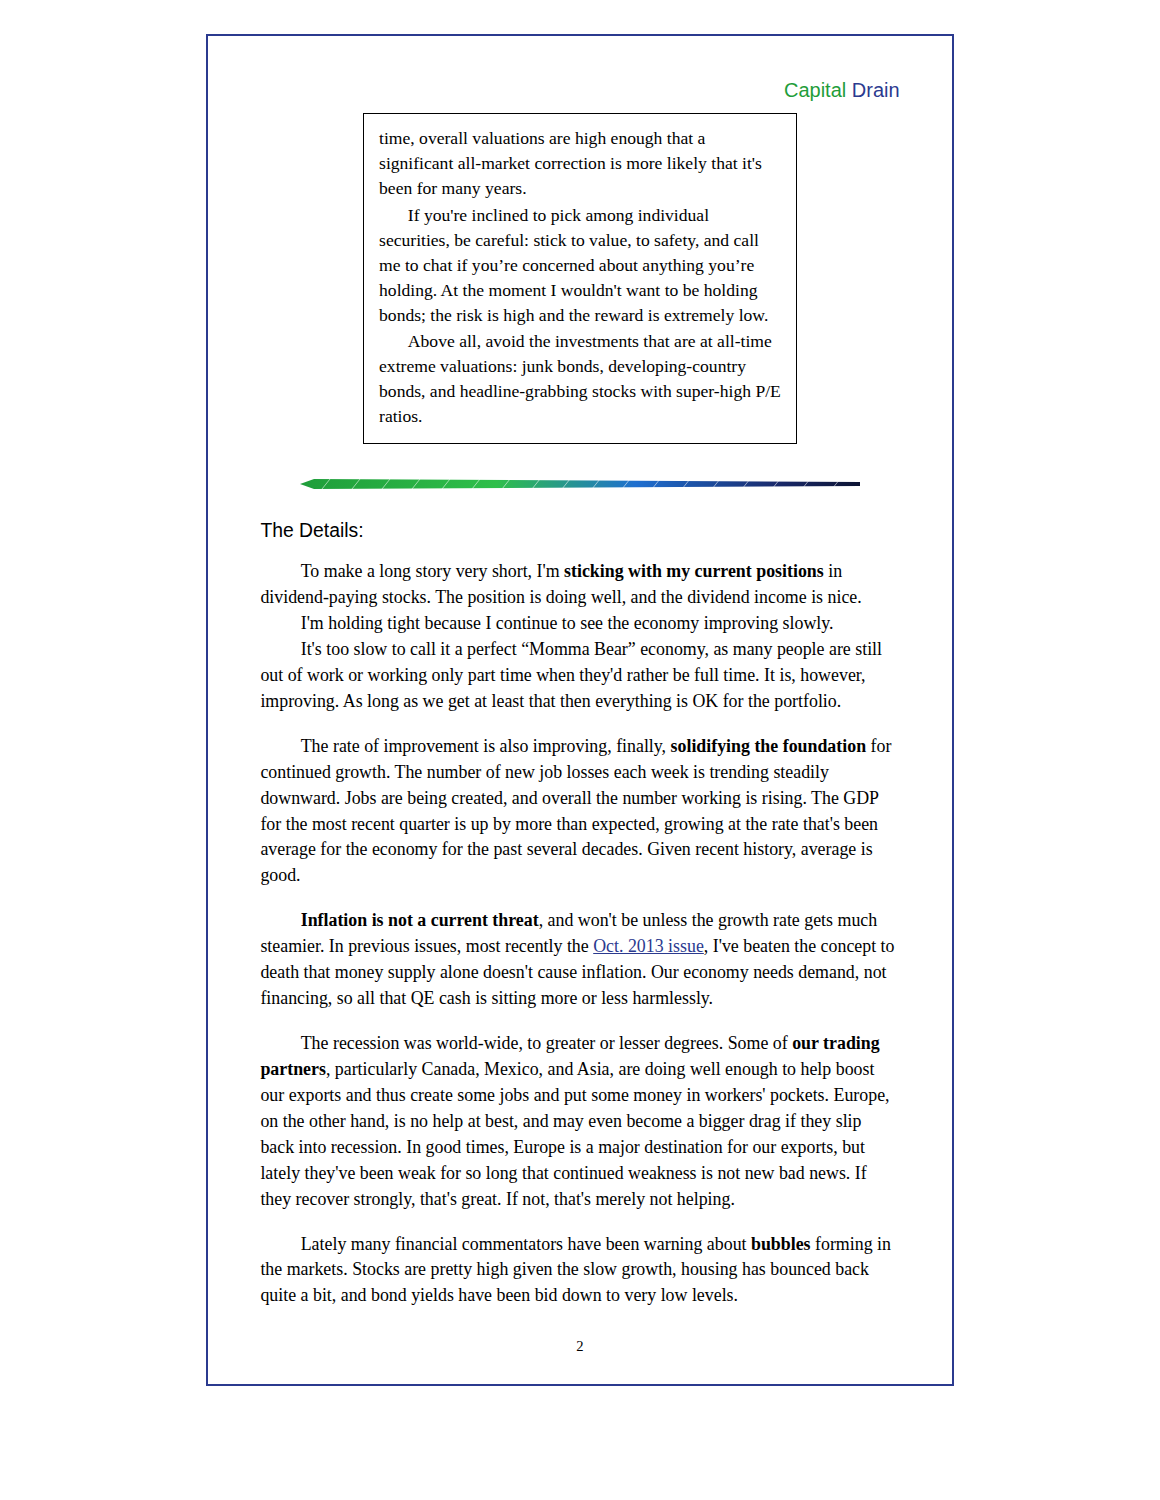Capital Drain
time, overall valuations are high enough that a significant all-market correction is more likely that it's been for many years.
If you're inclined to pick among individual securities, be careful: stick to value, to safety, and call me to chat if you’re concerned about anything you’re holding. At the moment I wouldn't want to be holding bonds; the risk is high and the reward is extremely low.
Above all, avoid the investments that are at all-time extreme valuations: junk bonds, developing-country bonds, and headline-grabbing stocks with super-high P/E ratios.
The Details:
To make a long story very short, I'm sticking with my current positions in dividend-paying stocks. The position is doing well, and the dividend income is nice.
I'm holding tight because I continue to see the economy improving slowly.
It's too slow to call it a perfect “Momma Bear” economy, as many people are still out of work or working only part time when they'd rather be full time. It is, however, improving. As long as we get at least that then everything is OK for the portfolio.
The rate of improvement is also improving, finally, solidifying the foundation for continued growth. The number of new job losses each week is trending steadily downward. Jobs are being created, and overall the number working is rising. The GDP for the most recent quarter is up by more than expected, growing at the rate that's been average for the economy for the past several decades. Given recent history, average is good.
Inflation is not a current threat, and won't be unless the growth rate gets much steamier. In previous issues, most recently the Oct. 2013 issue, I've beaten the concept to death that money supply alone doesn't cause inflation. Our economy needs demand, not financing, so all that QE cash is sitting more or less harmlessly.
The recession was world-wide, to greater or lesser degrees. Some of our trading partners, particularly Canada, Mexico, and Asia, are doing well enough to help boost our exports and thus create some jobs and put some money in workers' pockets. Europe, on the other hand, is no help at best, and may even become a bigger drag if they slip back into recession. In good times, Europe is a major destination for our exports, but lately they've been weak for so long that continued weakness is not new bad news. If they recover strongly, that's great. If not, that's merely not helping.
Lately many financial commentators have been warning about bubbles forming in the markets. Stocks are pretty high given the slow growth, housing has bounced back quite a bit, and bond yields have been bid down to very low levels.
2